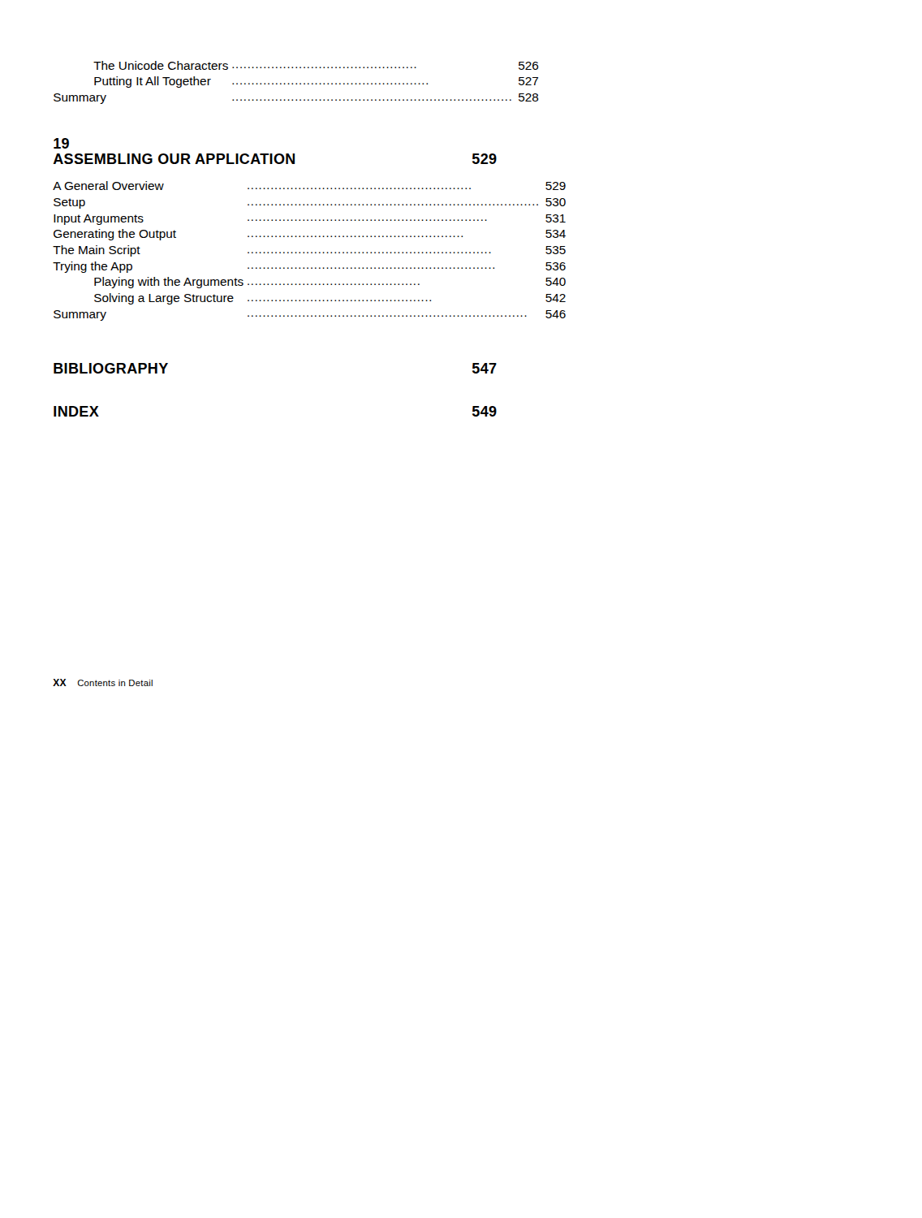| The Unicode Characters | ............................................... | 526 |
| Putting It All Together | .................................................. | 527 |
| Summary | ....................................................................... | 528 |
19
ASSEMBLING OUR APPLICATION 529
| A General Overview | ......................................................... | 529 |
| Setup | .......................................................................... | 530 |
| Input Arguments | ............................................................. | 531 |
| Generating the Output | ....................................................... | 534 |
| The Main Script | .............................................................. | 535 |
| Trying the App | ............................................................... | 536 |
| Playing with the Arguments | ............................................ | 540 |
| Solving a Large Structure | ............................................... | 542 |
| Summary | ....................................................................... | 546 |
BIBLIOGRAPHY 547
INDEX 549
XX Contents in Detail